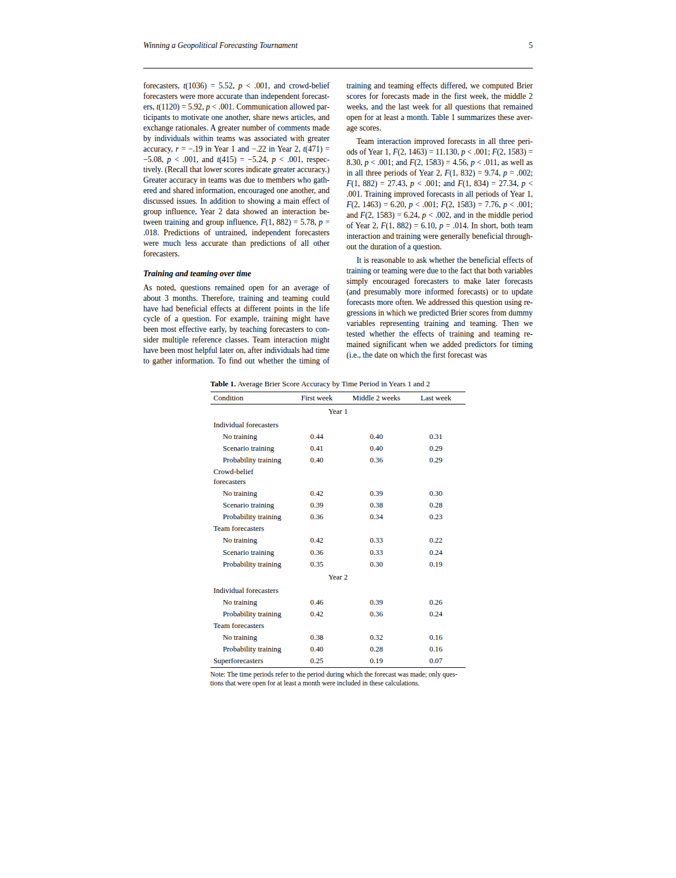Winning a Geopolitical Forecasting Tournament 5
forecasters, t(1036) = 5.52, p < .001, and crowd-belief forecasters were more accurate than independent forecasters, t(1120) = 5.92, p < .001. Communication allowed participants to motivate one another, share news articles, and exchange rationales. A greater number of comments made by individuals within teams was associated with greater accuracy, r = −.19 in Year 1 and −.22 in Year 2, t(471) = −5.08, p < .001, and t(415) = −5.24, p < .001, respectively. (Recall that lower scores indicate greater accuracy.) Greater accuracy in teams was due to members who gathered and shared information, encouraged one another, and discussed issues. In addition to showing a main effect of group influence, Year 2 data showed an interaction between training and group influence, F(1, 882) = 5.78, p = .018. Predictions of untrained, independent forecasters were much less accurate than predictions of all other forecasters.
Training and teaming over time
As noted, questions remained open for an average of about 3 months. Therefore, training and teaming could have had beneficial effects at different points in the life cycle of a question. For example, training might have been most effective early, by teaching forecasters to consider multiple reference classes. Team interaction might have been most helpful later on, after individuals had time to gather information. To find out whether the timing of training and teaming effects differed, we computed Brier scores for forecasts made in the first week, the middle 2 weeks, and the last week for all questions that remained open for at least a month. Table 1 summarizes these average scores.
Team interaction improved forecasts in all three periods of Year 1, F(2, 1463) = 11.130, p < .001; F(2, 1583) = 8.30, p < .001; and F(2, 1583) = 4.56, p < .011, as well as in all three periods of Year 2, F(1, 832) = 9.74, p = .002; F(1, 882) = 27.43, p < .001; and F(1, 834) = 27.34, p < .001. Training improved forecasts in all periods of Year 1, F(2, 1463) = 6.20, p < .001; F(2, 1583) = 7.76, p < .001; and F(2, 1583) = 6.24, p < .002, and in the middle period of Year 2, F(1, 882) = 6.10, p = .014. In short, both team interaction and training were generally beneficial throughout the duration of a question.
It is reasonable to ask whether the beneficial effects of training or teaming were due to the fact that both variables simply encouraged forecasters to make later forecasts (and presumably more informed forecasts) or to update forecasts more often. We addressed this question using regressions in which we predicted Brier scores from dummy variables representing training and teaming. Then we tested whether the effects of training and teaming remained significant when we added predictors for timing (i.e., the date on which the first forecast was
Table 1. Average Brier Score Accuracy by Time Period in Years 1 and 2
| Condition | First week | Middle 2 weeks | Last week |
| --- | --- | --- | --- |
| Year 1 |
| Individual forecasters | | | |
| No training | 0.44 | 0.40 | 0.31 |
| Scenario training | 0.41 | 0.40 | 0.29 |
| Probability training | 0.40 | 0.36 | 0.29 |
| Crowd-belief forecasters | | | |
| No training | 0.42 | 0.39 | 0.30 |
| Scenario training | 0.39 | 0.38 | 0.28 |
| Probability training | 0.36 | 0.34 | 0.23 |
| Team forecasters | | | |
| No training | 0.42 | 0.33 | 0.22 |
| Scenario training | 0.36 | 0.33 | 0.24 |
| Probability training | 0.35 | 0.30 | 0.19 |
| Year 2 |
| Individual forecasters | | | |
| No training | 0.46 | 0.39 | 0.26 |
| Probability training | 0.42 | 0.36 | 0.24 |
| Team forecasters | | | |
| No training | 0.38 | 0.32 | 0.16 |
| Probability training | 0.40 | 0.28 | 0.16 |
| Superforecasters | 0.25 | 0.19 | 0.07 |
Note: The time periods refer to the period during which the forecast was made; only questions that were open for at least a month were included in these calculations.